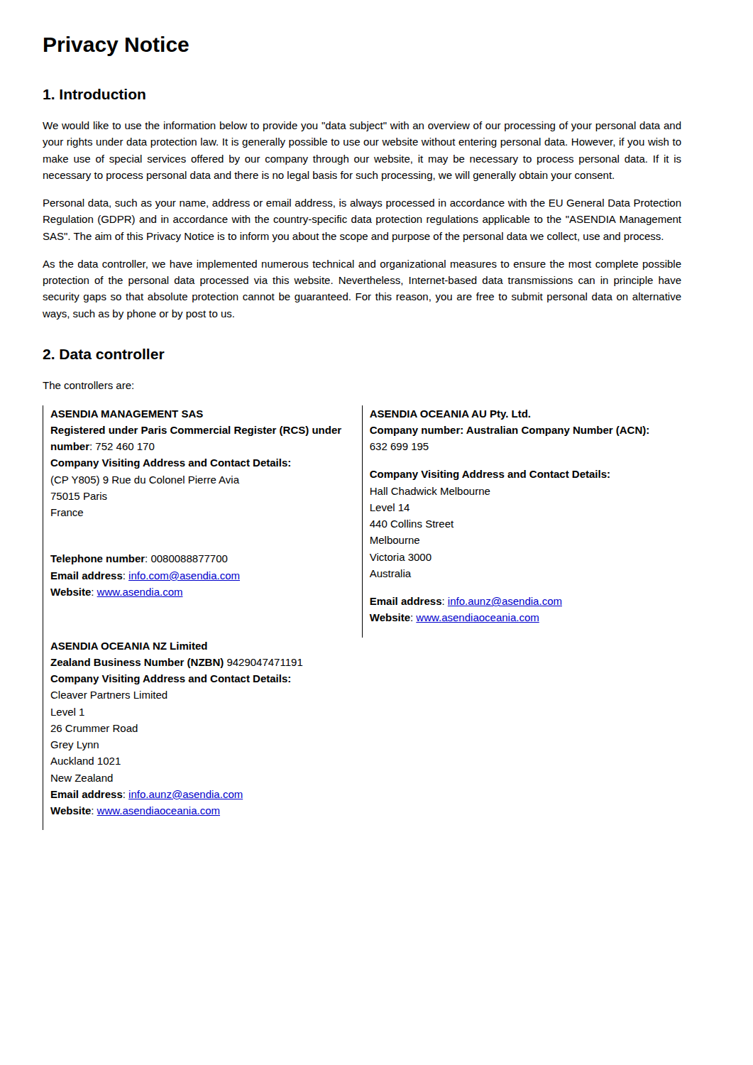Privacy Notice
1. Introduction
We would like to use the information below to provide you "data subject" with an overview of our processing of your personal data and your rights under data protection law. It is generally possible to use our website without entering personal data. However, if you wish to make use of special services offered by our company through our website, it may be necessary to process personal data. If it is necessary to process personal data and there is no legal basis for such processing, we will generally obtain your consent.
Personal data, such as your name, address or email address, is always processed in accordance with the EU General Data Protection Regulation (GDPR) and in accordance with the country-specific data protection regulations applicable to the "ASENDIA Management SAS". The aim of this Privacy Notice is to inform you about the scope and purpose of the personal data we collect, use and process.
As the data controller, we have implemented numerous technical and organizational measures to ensure the most complete possible protection of the personal data processed via this website. Nevertheless, Internet-based data transmissions can in principle have security gaps so that absolute protection cannot be guaranteed. For this reason, you are free to submit personal data on alternative ways, such as by phone or by post to us.
2. Data controller
The controllers are:
| ASENDIA MANAGEMENT SAS Registered under Paris Commercial Register (RCS) under number : 752 460 170 Company Visiting Address and Contact Details: (CP Y805) 9 Rue du Colonel Pierre Avia 75015 Paris France Telephone number : 0080088877700 Email address : info.com@asendia.com Website : www.asendia.com | ASENDIA OCEANIA AU Pty. Ltd. Company number: Australian Company Number (ACN): 632 699 195 Company Visiting Address and Contact Details: Hall Chadwick Melbourne Level 14 440 Collins Street Melbourne Victoria 3000 Australia Email address : info.aunz@asendia.com Website : www.asendiaoceania.com |
| ASENDIA OCEANIA NZ Limited Zealand Business Number (NZBN) 9429047471191 Company Visiting Address and Contact Details: Cleaver Partners Limited Level 1 26 Crummer Road Grey Lynn Auckland 1021 New Zealand Email address : info.aunz@asendia.com Website : www.asendiaoceania.com | |